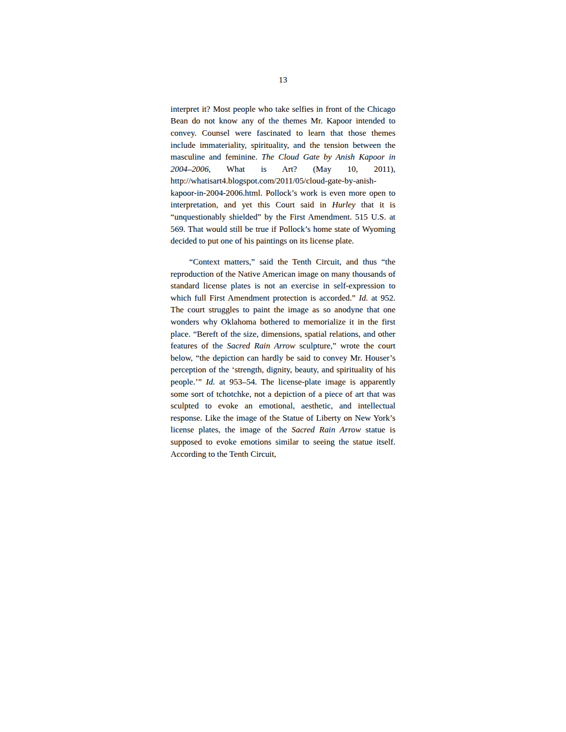13
interpret it? Most people who take selfies in front of the Chicago Bean do not know any of the themes Mr. Kapoor intended to convey. Counsel were fascinated to learn that those themes include immateriality, spirituality, and the tension between the masculine and feminine. The Cloud Gate by Anish Kapoor in 2004–2006, What is Art? (May 10, 2011), http://whatisart4.blogspot.com/2011/05/cloud-gate-by-anish-kapoor-in-2004-2006.html. Pollock’s work is even more open to interpretation, and yet this Court said in Hurley that it is “unquestionably shielded” by the First Amendment. 515 U.S. at 569. That would still be true if Pollock’s home state of Wyoming decided to put one of his paintings on its license plate.
“Context matters,” said the Tenth Circuit, and thus “the reproduction of the Native American image on many thousands of standard license plates is not an exercise in self-expression to which full First Amendment protection is accorded.” Id. at 952. The court struggles to paint the image as so anodyne that one wonders why Oklahoma bothered to memorialize it in the first place. “Bereft of the size, dimensions, spatial relations, and other features of the Sacred Rain Arrow sculpture,” wrote the court below, “the depiction can hardly be said to convey Mr. Houser’s perception of the ‘strength, dignity, beauty, and spirituality of his people.’” Id. at 953–54. The license-plate image is apparently some sort of tchotchke, not a depiction of a piece of art that was sculpted to evoke an emotional, aesthetic, and intellectual response. Like the image of the Statue of Liberty on New York’s license plates, the image of the Sacred Rain Arrow statue is supposed to evoke emotions similar to seeing the statue itself. According to the Tenth Circuit,